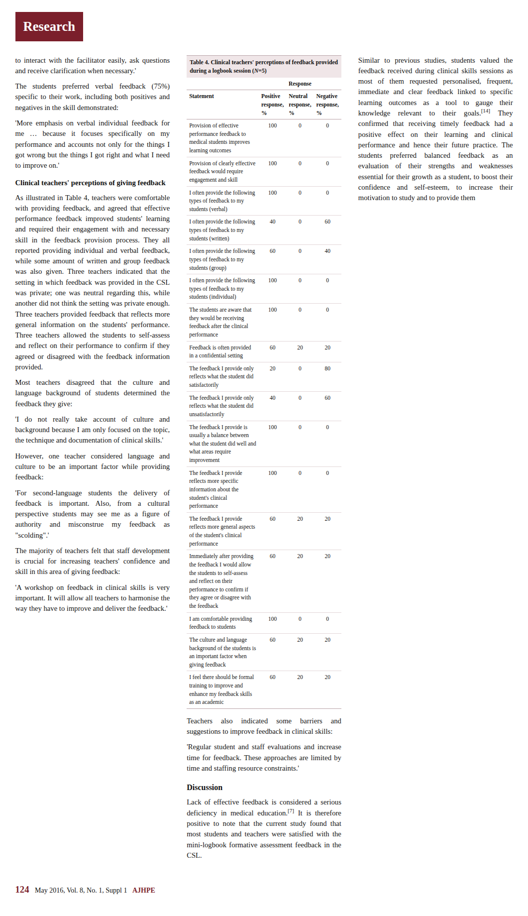Research
to interact with the facilitator easily, ask questions and receive clarification when necessary.'
The students preferred verbal feedback (75%) specific to their work, including both positives and negatives in the skill demonstrated:
'More emphasis on verbal individual feedback for me … because it focuses specifically on my performance and accounts not only for the things I got wrong but the things I got right and what I need to improve on.'
Clinical teachers' perceptions of giving feedback
As illustrated in Table 4, teachers were comfortable with providing feedback, and agreed that effective performance feedback improved students' learning and required their engagement with and necessary skill in the feedback provision process. They all reported providing individual and verbal feedback, while some amount of written and group feedback was also given. Three teachers indicated that the setting in which feedback was provided in the CSL was private; one was neutral regarding this, while another did not think the setting was private enough. Three teachers provided feedback that reflects more general information on the students' performance. Three teachers allowed the students to self-assess and reflect on their performance to confirm if they agreed or disagreed with the feedback information provided.
Most teachers disagreed that the culture and language background of students determined the feedback they give:
'I do not really take account of culture and background because I am only focused on the topic, the technique and documentation of clinical skills.'
However, one teacher considered language and culture to be an important factor while providing feedback:
'For second-language students the delivery of feedback is important. Also, from a cultural perspective students may see me as a figure of authority and misconstrue my feedback as "scolding".'
The majority of teachers felt that staff development is crucial for increasing teachers' confidence and skill in this area of giving feedback:
'A workshop on feedback in clinical skills is very important. It will allow all teachers to harmonise the way they have to improve and deliver the feedback.'
Table 4. Clinical teachers' perceptions of feedback provided during a logbook session ( N =5)
| | Response |
| --- | --- |
| Statement | Positive response, % | Neutral response, % | Negative response, % |
| Provision of effective performance feedback to medical students improves learning outcomes | 100 | 0 | 0 |
| Provision of clearly effective feedback would require engagement and skill | 100 | 0 | 0 |
| I often provide the following types of feedback to my students (verbal) | 100 | 0 | 0 |
| I often provide the following types of feedback to my students (written) | 40 | 0 | 60 |
| I often provide the following types of feedback to my students (group) | 60 | 0 | 40 |
| I often provide the following types of feedback to my students (individual) | 100 | 0 | 0 |
| The students are aware that they would be receiving feedback after the clinical performance | 100 | 0 | 0 |
| Feedback is often provided in a confidential setting | 60 | 20 | 20 |
| The feedback I provide only reflects what the student did satisfactorily | 20 | 0 | 80 |
| The feedback I provide only reflects what the student did unsatisfactorily | 40 | 0 | 60 |
| The feedback I provide is usually a balance between what the student did well and what areas require improvement | 100 | 0 | 0 |
| The feedback I provide reflects more specific information about the student's clinical performance | 100 | 0 | 0 |
| The feedback I provide reflects more general aspects of the student's clinical performance | 60 | 20 | 20 |
| Immediately after providing the feedback I would allow the students to self-assess and reflect on their performance to confirm if they agree or disagree with the feedback | 60 | 20 | 20 |
| I am comfortable providing feedback to students | 100 | 0 | 0 |
| The culture and language background of the students is an important factor when giving feedback | 60 | 20 | 20 |
| I feel there should be formal training to improve and enhance my feedback skills as an academic | 60 | 20 | 20 |
Teachers also indicated some barriers and suggestions to improve feedback in clinical skills:
'Regular student and staff evaluations and increase time for feedback. These approaches are limited by time and staffing resource constraints.'
Discussion
Lack of effective feedback is considered a serious deficiency in medical education.[7] It is therefore positive to note that the current study found that most students and teachers were satisfied with the mini-logbook formative assessment feedback in the CSL.
Similar to previous studies, students valued the feedback received during clinical skills sessions as most of them requested personalised, frequent, immediate and clear feedback linked to specific learning outcomes as a tool to gauge their knowledge relevant to their goals.[14] They confirmed that receiving timely feedback had a positive effect on their learning and clinical performance and hence their future practice. The students preferred balanced feedback as an evaluation of their strengths and weaknesses essential for their growth as a student, to boost their confidence and self-esteem, to increase their motivation to study and to provide them
124 May 2016, Vol. 8, No. 1, Suppl 1 AJHPE